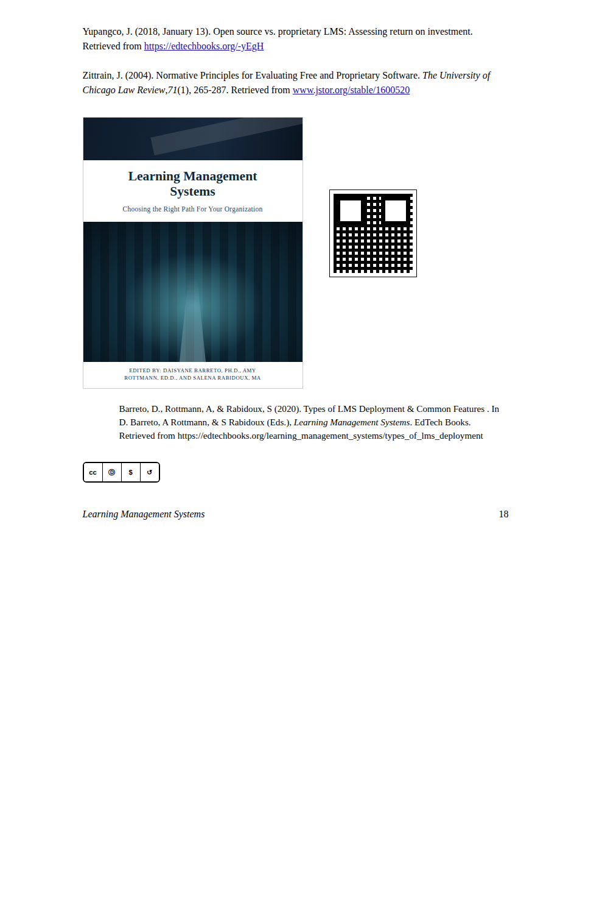Yupangco, J. (2018, January 13). Open source vs. proprietary LMS: Assessing return on investment. Retrieved from https://edtechbooks.org/-yEgH
Zittrain, J. (2004). Normative Principles for Evaluating Free and Proprietary Software. The University of Chicago Law Review,71(1), 265-287. Retrieved from www.jstor.org/stable/1600520
Learning Management
Systems
Choosing the Right Path For Your Organization
Edited by: Daisyane Barreto, Ph.D., Amy
Rottmann, Ed.D., and Salena Rabidoux, MA
Barreto, D., Rottmann, A, & Rabidoux, S (2020). Types of LMS Deployment & Common Features . In D. Barreto, A Rottmann, & S Rabidoux (Eds.), Learning Management Systems. EdTech Books. Retrieved from https://edtechbooks.org/learning_management_systems/types_of_lms_deployment
ccⒹ$↺
Learning Management Systems 18